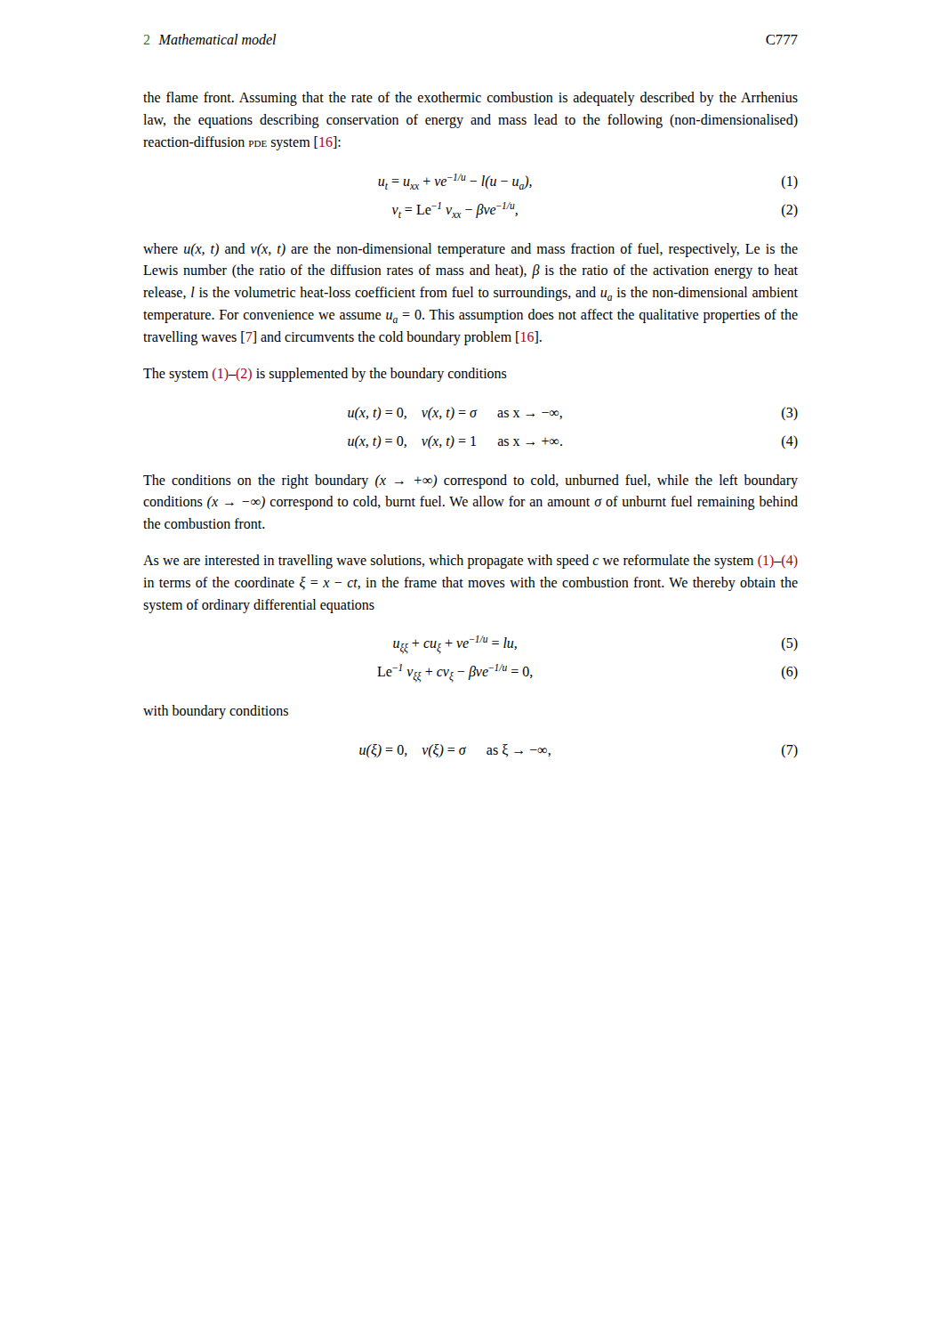2 Mathematical model C777
the flame front. Assuming that the rate of the exothermic combustion is adequately described by the Arrhenius law, the equations describing conservation of energy and mass lead to the following (non-dimensionalised) reaction-diffusion pde system [16]:
ut = uxx + ve−1/u − l(u − ua),
(1)
vt = Le−1 vxx − βve−1/u,
(2)
where u(x, t) and v(x, t) are the non-dimensional temperature and mass fraction of fuel, respectively, Le is the Lewis number (the ratio of the diffusion rates of mass and heat), β is the ratio of the activation energy to heat release, l is the volumetric heat-loss coefficient from fuel to surroundings, and ua is the non-dimensional ambient temperature. For convenience we assume ua = 0. This assumption does not affect the qualitative properties of the travelling waves [7] and circumvents the cold boundary problem [16].
The system (1)–(2) is supplemented by the boundary conditions
u(x, t) = 0, v(x, t) = σ as x → −∞,
(3)
u(x, t) = 0, v(x, t) = 1 as x → +∞.
(4)
The conditions on the right boundary (x → +∞) correspond to cold, unburned fuel, while the left boundary conditions (x → −∞) correspond to cold, burnt fuel. We allow for an amount σ of unburnt fuel remaining behind the combustion front.
As we are interested in travelling wave solutions, which propagate with speed c we reformulate the system (1)–(4) in terms of the coordinate ξ = x − ct, in the frame that moves with the combustion front. We thereby obtain the system of ordinary differential equations
uξξ + cuξ + ve−1/u = lu,
(5)
Le−1 vξξ + cvξ − βve−1/u = 0,
(6)
with boundary conditions
u(ξ) = 0, v(ξ) = σ as ξ → −∞,
(7)